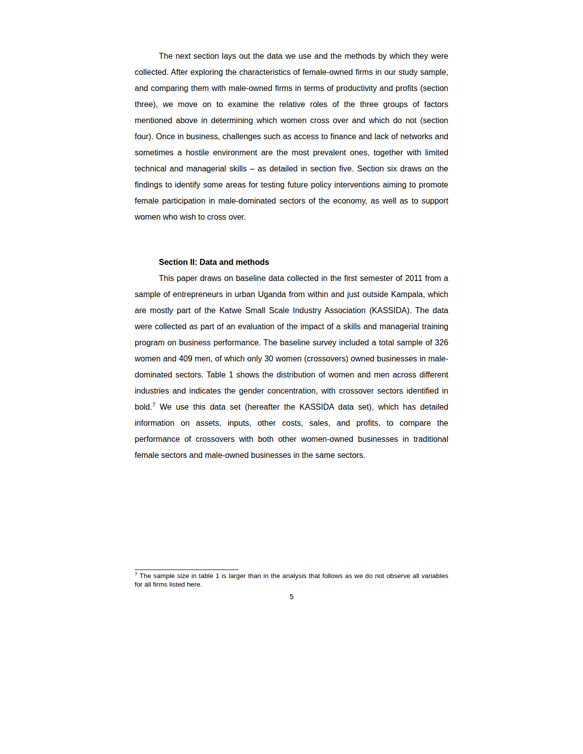The next section lays out the data we use and the methods by which they were collected. After exploring the characteristics of female-owned firms in our study sample, and comparing them with male-owned firms in terms of productivity and profits (section three), we move on to examine the relative roles of the three groups of factors mentioned above in determining which women cross over and which do not (section four). Once in business, challenges such as access to finance and lack of networks and sometimes a hostile environment are the most prevalent ones, together with limited technical and managerial skills – as detailed in section five. Section six draws on the findings to identify some areas for testing future policy interventions aiming to promote female participation in male-dominated sectors of the economy, as well as to support women who wish to cross over.
Section II: Data and methods
This paper draws on baseline data collected in the first semester of 2011 from a sample of entrepreneurs in urban Uganda from within and just outside Kampala, which are mostly part of the Katwe Small Scale Industry Association (KASSIDA). The data were collected as part of an evaluation of the impact of a skills and managerial training program on business performance. The baseline survey included a total sample of 326 women and 409 men, of which only 30 women (crossovers) owned businesses in male-dominated sectors. Table 1 shows the distribution of women and men across different industries and indicates the gender concentration, with crossover sectors identified in bold.7 We use this data set (hereafter the KASSIDA data set), which has detailed information on assets, inputs, other costs, sales, and profits, to compare the performance of crossovers with both other women-owned businesses in traditional female sectors and male-owned businesses in the same sectors.
7 The sample size in table 1 is larger than in the analysis that follows as we do not observe all variables for all firms listed here.
5